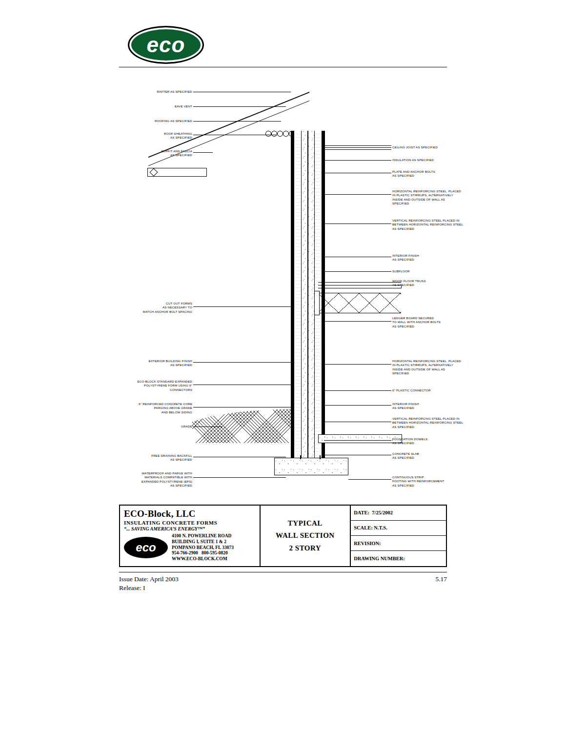eco
Rafter as specified
Eave vent
Roofing as specified
Roof sheathing
as specified
Soffit and fascia
as specified
Cut out forms
as necessary to
match anchor bolt spacing
Exterior building finish
as specified
ECO-Block standard expanded
polystyrene form using 6"
connectors
6" reinforced concrete core
parging above grade
and below siding
Grade
Free draining backfill
as specified
Waterproof and parge with
materials compatible with
expanded polystyrene (EPS)
as specified
Ceiling joist as specified
Insulation as specified
Plate and anchor bolts
as specified
Horizontal reinforcing steel, placed
in plastic stirrups, alternatively
inside and outside of wall as
specified
Vertical reinforcing steel placed in
between horizontal reinforcing steel
as specified
Interior finish
as specified
Subfloor
Wood floor truss
as specified
Ledger board secured
to wall with anchor bolts
as specified
Horizontal reinforcing steel, placed
in plastic stirrups, alternatively
inside and outside of wall as
specified
6" plastic connector
Interior finish
as specified
Vertical reinforcing steel placed in
between horizontal reinforcing steel
as specified.
Foundation dowels
as specified
Concrete slab
as specified
Continuous strip
footing with reinforcement
as specified
ECO-Block, LLC
INSULATING CONCRETE FORMS
“... SAVING AMERICA’S ENERGY™”
eco
4100 N. POWERLINE ROAD
BUILDING I, SUITE 1 & 2
POMPANO BEACH, FL 33073
954-766-2900 800-595-0820
WWW.ECO-BLOCK.COM
TYPICAL
WALL SECTION
2 STORY
DATE: 7/25/2002
SCALE: N.T.S.
REVISION:
DRAWING NUMBER:
Issue Date: April 2003
Release: I
5.17